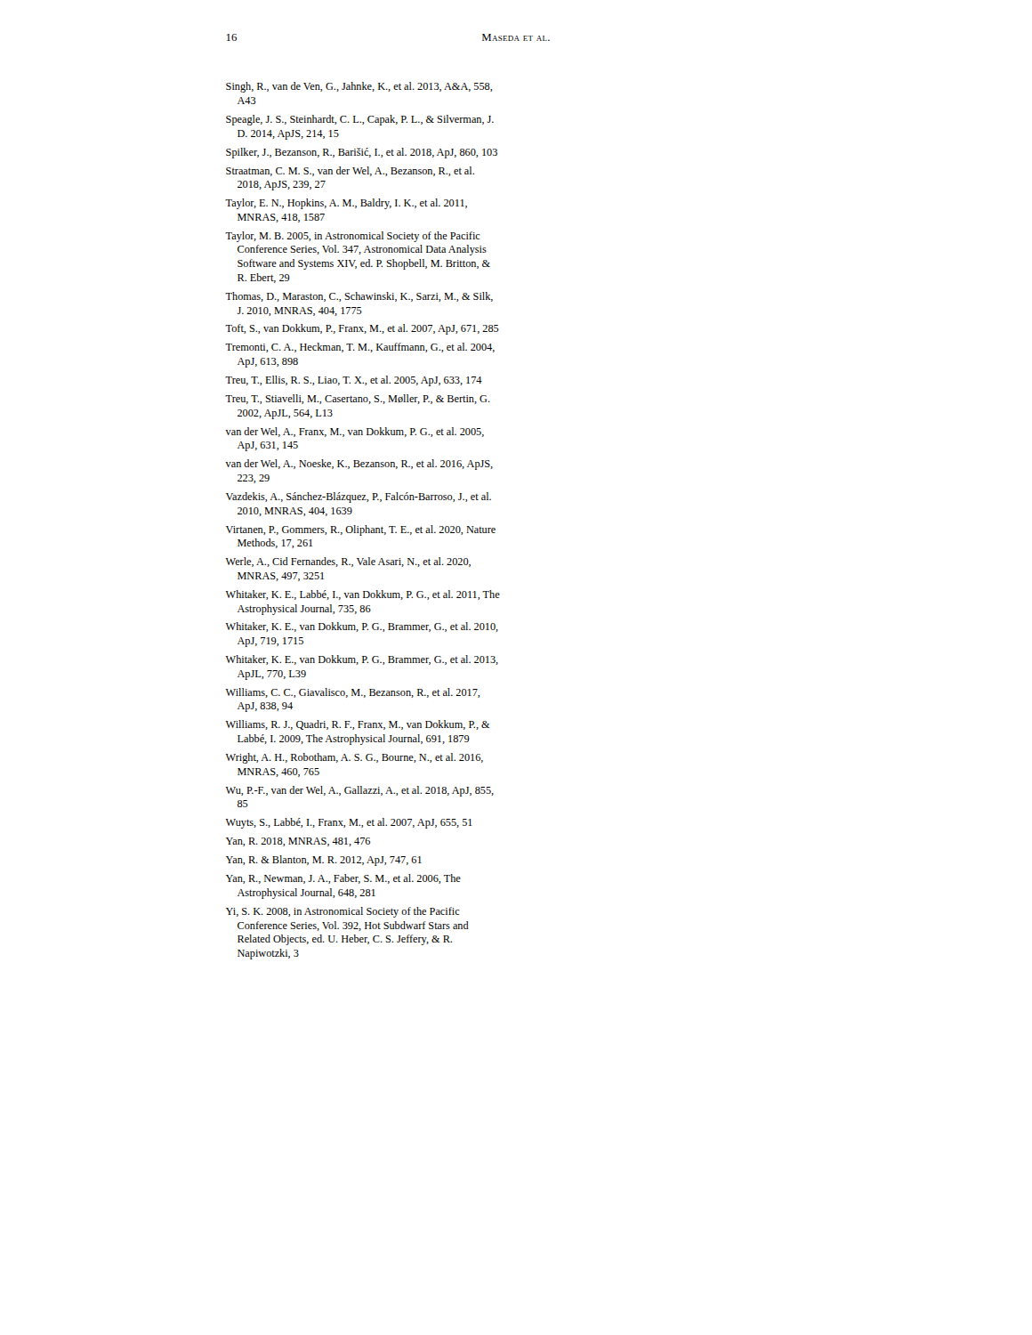16
Maseda et al.
Singh, R., van de Ven, G., Jahnke, K., et al. 2013, A&A, 558, A43
Speagle, J. S., Steinhardt, C. L., Capak, P. L., & Silverman, J. D. 2014, ApJS, 214, 15
Spilker, J., Bezanson, R., Barišić, I., et al. 2018, ApJ, 860, 103
Straatman, C. M. S., van der Wel, A., Bezanson, R., et al. 2018, ApJS, 239, 27
Taylor, E. N., Hopkins, A. M., Baldry, I. K., et al. 2011, MNRAS, 418, 1587
Taylor, M. B. 2005, in Astronomical Society of the Pacific Conference Series, Vol. 347, Astronomical Data Analysis Software and Systems XIV, ed. P. Shopbell, M. Britton, & R. Ebert, 29
Thomas, D., Maraston, C., Schawinski, K., Sarzi, M., & Silk, J. 2010, MNRAS, 404, 1775
Toft, S., van Dokkum, P., Franx, M., et al. 2007, ApJ, 671, 285
Tremonti, C. A., Heckman, T. M., Kauffmann, G., et al. 2004, ApJ, 613, 898
Treu, T., Ellis, R. S., Liao, T. X., et al. 2005, ApJ, 633, 174
Treu, T., Stiavelli, M., Casertano, S., Møller, P., & Bertin, G. 2002, ApJL, 564, L13
van der Wel, A., Franx, M., van Dokkum, P. G., et al. 2005, ApJ, 631, 145
van der Wel, A., Noeske, K., Bezanson, R., et al. 2016, ApJS, 223, 29
Vazdekis, A., Sánchez-Blázquez, P., Falcón-Barroso, J., et al. 2010, MNRAS, 404, 1639
Virtanen, P., Gommers, R., Oliphant, T. E., et al. 2020, Nature Methods, 17, 261
Werle, A., Cid Fernandes, R., Vale Asari, N., et al. 2020, MNRAS, 497, 3251
Whitaker, K. E., Labbé, I., van Dokkum, P. G., et al. 2011, The Astrophysical Journal, 735, 86
Whitaker, K. E., van Dokkum, P. G., Brammer, G., et al. 2010, ApJ, 719, 1715
Whitaker, K. E., van Dokkum, P. G., Brammer, G., et al. 2013, ApJL, 770, L39
Williams, C. C., Giavalisco, M., Bezanson, R., et al. 2017, ApJ, 838, 94
Williams, R. J., Quadri, R. F., Franx, M., van Dokkum, P., & Labbé, I. 2009, The Astrophysical Journal, 691, 1879
Wright, A. H., Robotham, A. S. G., Bourne, N., et al. 2016, MNRAS, 460, 765
Wu, P.-F., van der Wel, A., Gallazzi, A., et al. 2018, ApJ, 855, 85
Wuyts, S., Labbé, I., Franx, M., et al. 2007, ApJ, 655, 51
Yan, R. 2018, MNRAS, 481, 476
Yan, R. & Blanton, M. R. 2012, ApJ, 747, 61
Yan, R., Newman, J. A., Faber, S. M., et al. 2006, The Astrophysical Journal, 648, 281
Yi, S. K. 2008, in Astronomical Society of the Pacific Conference Series, Vol. 392, Hot Subdwarf Stars and Related Objects, ed. U. Heber, C. S. Jeffery, & R. Napiwotzki, 3